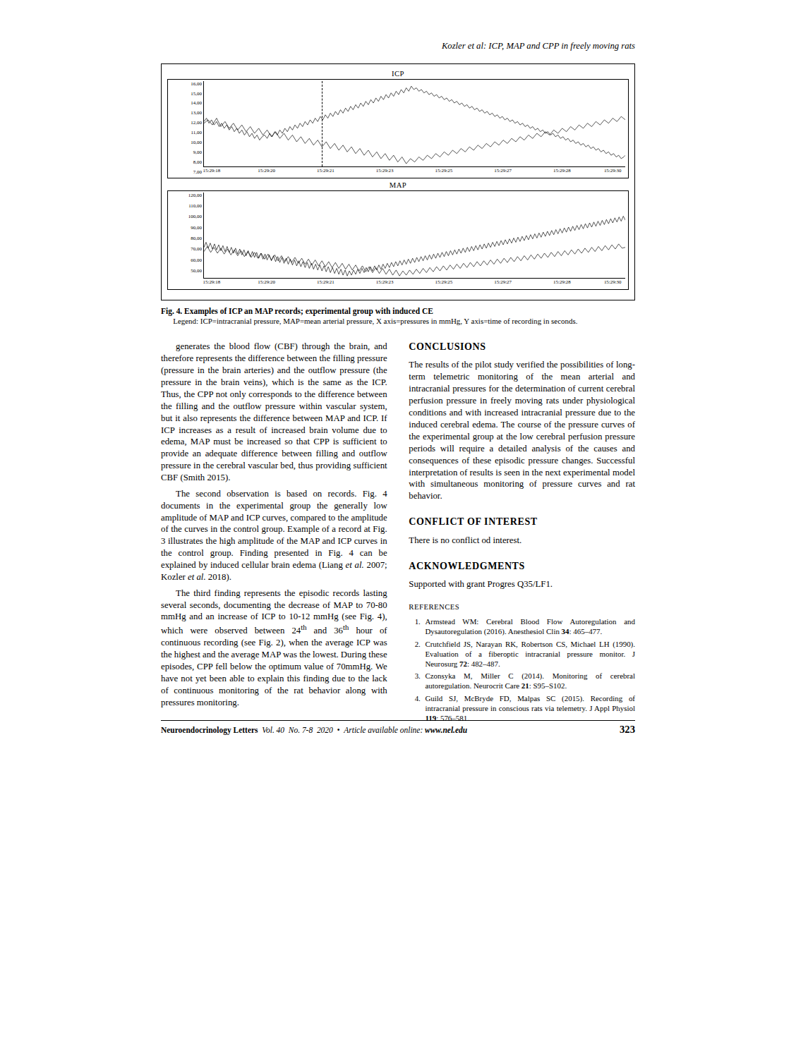Kozler et al: ICP, MAP and CPP in freely moving rats
ICP
16,00 15,00 14,00 13,00 12,00 11,00 10,00 9,00 8,00 7,00
15:29:18 15:29:20 15:29:21 15:29:23 15:29:25 15:29:27 15:29:28 15:29:30
MAP
120,00 110,00 100,00 90,00 80,00 70,00 60,00 50,00
15:29:18 15:29:20 15:29:21 15:29:23 15:29:25 15:29:27 15:29:28 15:29:30
Fig. 4. Examples of ICP an MAP records; experimental group with induced CE Legend: ICP=intracranial pressure, MAP=mean arterial pressure, X axis=pressures in mmHg, Y axis=time of recording in seconds.
generates the blood flow (CBF) through the brain, and therefore represents the difference between the filling pressure (pressure in the brain arteries) and the outflow pressure (the pressure in the brain veins), which is the same as the ICP. Thus, the CPP not only corresponds to the difference between the filling and the outflow pressure within vascular system, but it also represents the difference between MAP and ICP. If ICP increases as a result of increased brain volume due to edema, MAP must be increased so that CPP is sufficient to provide an adequate difference between filling and outflow pressure in the cerebral vascular bed, thus providing sufficient CBF (Smith 2015).
The second observation is based on records. Fig. 4 documents in the experimental group the generally low amplitude of MAP and ICP curves, compared to the amplitude of the curves in the control group. Example of a record at Fig. 3 illustrates the high amplitude of the MAP and ICP curves in the control group. Finding presented in Fig. 4 can be explained by induced cellular brain edema (Liang et al. 2007; Kozler et al. 2018).
The third finding represents the episodic records lasting several seconds, documenting the decrease of MAP to 70-80 mmHg and an increase of ICP to 10-12 mmHg (see Fig. 4), which were observed between 24th and 36th hour of continuous recording (see Fig. 2), when the average ICP was the highest and the average MAP was the lowest. During these episodes, CPP fell below the optimum value of 70mmHg. We have not yet been able to explain this finding due to the lack of continuous monitoring of the rat behavior along with pressures monitoring.
Conclusions
The results of the pilot study verified the possibilities of long-term telemetric monitoring of the mean arterial and intracranial pressures for the determination of current cerebral perfusion pressure in freely moving rats under physiological conditions and with increased intracranial pressure due to the induced cerebral edema. The course of the pressure curves of the experimental group at the low cerebral perfusion pressure periods will require a detailed analysis of the causes and consequences of these episodic pressure changes. Successful interpretation of results is seen in the next experimental model with simultaneous monitoring of pressure curves and rat behavior.
Conflict of interest
There is no conflict od interest.
Acknowledgments
Supported with grant Progres Q35/LF1.
References
Armstead WM: Cerebral Blood Flow Autoregulation and Dysautoregulation (2016). Anesthesiol Clin 34: 465–477.
Crutchfield JS, Narayan RK, Robertson CS, Michael LH (1990). Evaluation of a fiberoptic intracranial pressure monitor. J Neurosurg 72: 482–487.
Czonsyka M, Miller C (2014). Monitoring of cerebral autoregulation. Neurocrit Care 21: S95–S102.
Guild SJ, McBryde FD, Malpas SC (2015). Recording of intracranial pressure in conscious rats via telemetry. J Appl Physiol 119: 576–581.
Neuroendocrinology Letters Vol. 40 No. 7-8 2020 • Article available online: www.nel.edu
323